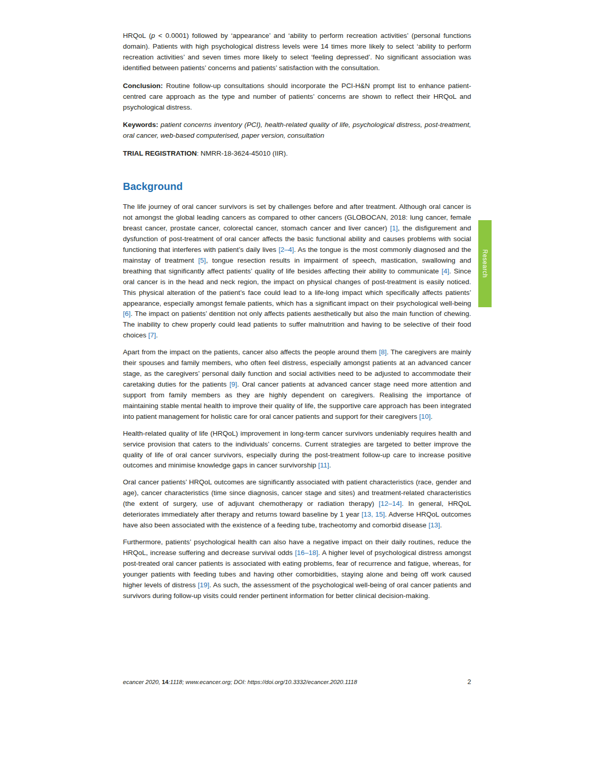Research
HRQoL (p < 0.0001) followed by ‘appearance’ and ‘ability to perform recreation activities’ (personal functions domain). Patients with high psychological distress levels were 14 times more likely to select ‘ability to perform recreation activities’ and seven times more likely to select ‘feeling depressed’. No significant association was identified between patients’ concerns and patients’ satisfaction with the consultation.
Conclusion: Routine follow-up consultations should incorporate the PCI-H&N prompt list to enhance patient-centred care approach as the type and number of patients’ concerns are shown to reflect their HRQoL and psychological distress.
Keywords: patient concerns inventory (PCI), health-related quality of life, psychological distress, post-treatment, oral cancer, web-based computerised, paper version, consultation
TRIAL REGISTRATION: NMRR-18-3624-45010 (IIR).
Background
The life journey of oral cancer survivors is set by challenges before and after treatment. Although oral cancer is not amongst the global leading cancers as compared to other cancers (GLOBOCAN, 2018: lung cancer, female breast cancer, prostate cancer, colorectal cancer, stomach cancer and liver cancer) [1], the disfigurement and dysfunction of post-treatment of oral cancer affects the basic functional ability and causes problems with social functioning that interferes with patient’s daily lives [2–4]. As the tongue is the most commonly diagnosed and the mainstay of treatment [5], tongue resection results in impairment of speech, mastication, swallowing and breathing that significantly affect patients’ quality of life besides affecting their ability to communicate [4]. Since oral cancer is in the head and neck region, the impact on physical changes of post-treatment is easily noticed. This physical alteration of the patient’s face could lead to a life-long impact which specifically affects patients’ appearance, especially amongst female patients, which has a significant impact on their psychological well-being [6]. The impact on patients’ dentition not only affects patients aesthetically but also the main function of chewing. The inability to chew properly could lead patients to suffer malnutrition and having to be selective of their food choices [7].
Apart from the impact on the patients, cancer also affects the people around them [8]. The caregivers are mainly their spouses and family members, who often feel distress, especially amongst patients at an advanced cancer stage, as the caregivers’ personal daily function and social activities need to be adjusted to accommodate their caretaking duties for the patients [9]. Oral cancer patients at advanced cancer stage need more attention and support from family members as they are highly dependent on caregivers. Realising the importance of maintaining stable mental health to improve their quality of life, the supportive care approach has been integrated into patient management for holistic care for oral cancer patients and support for their caregivers [10].
Health-related quality of life (HRQoL) improvement in long-term cancer survivors undeniably requires health and service provision that caters to the individuals’ concerns. Current strategies are targeted to better improve the quality of life of oral cancer survivors, especially during the post-treatment follow-up care to increase positive outcomes and minimise knowledge gaps in cancer survivorship [11].
Oral cancer patients’ HRQoL outcomes are significantly associated with patient characteristics (race, gender and age), cancer characteristics (time since diagnosis, cancer stage and sites) and treatment-related characteristics (the extent of surgery, use of adjuvant chemotherapy or radiation therapy) [12–14]. In general, HRQoL deteriorates immediately after therapy and returns toward baseline by 1 year [13, 15]. Adverse HRQoL outcomes have also been associated with the existence of a feeding tube, tracheotomy and comorbid disease [13].
Furthermore, patients’ psychological health can also have a negative impact on their daily routines, reduce the HRQoL, increase suffering and decrease survival odds [16–18]. A higher level of psychological distress amongst post-treated oral cancer patients is associated with eating problems, fear of recurrence and fatigue, whereas, for younger patients with feeding tubes and having other comorbidities, staying alone and being off work caused higher levels of distress [19]. As such, the assessment of the psychological well-being of oral cancer patients and survivors during follow-up visits could render pertinent information for better clinical decision-making.
ecancer 2020, 14:1118; www.ecancer.org; DOI: https://doi.org/10.3332/ecancer.2020.1118
2